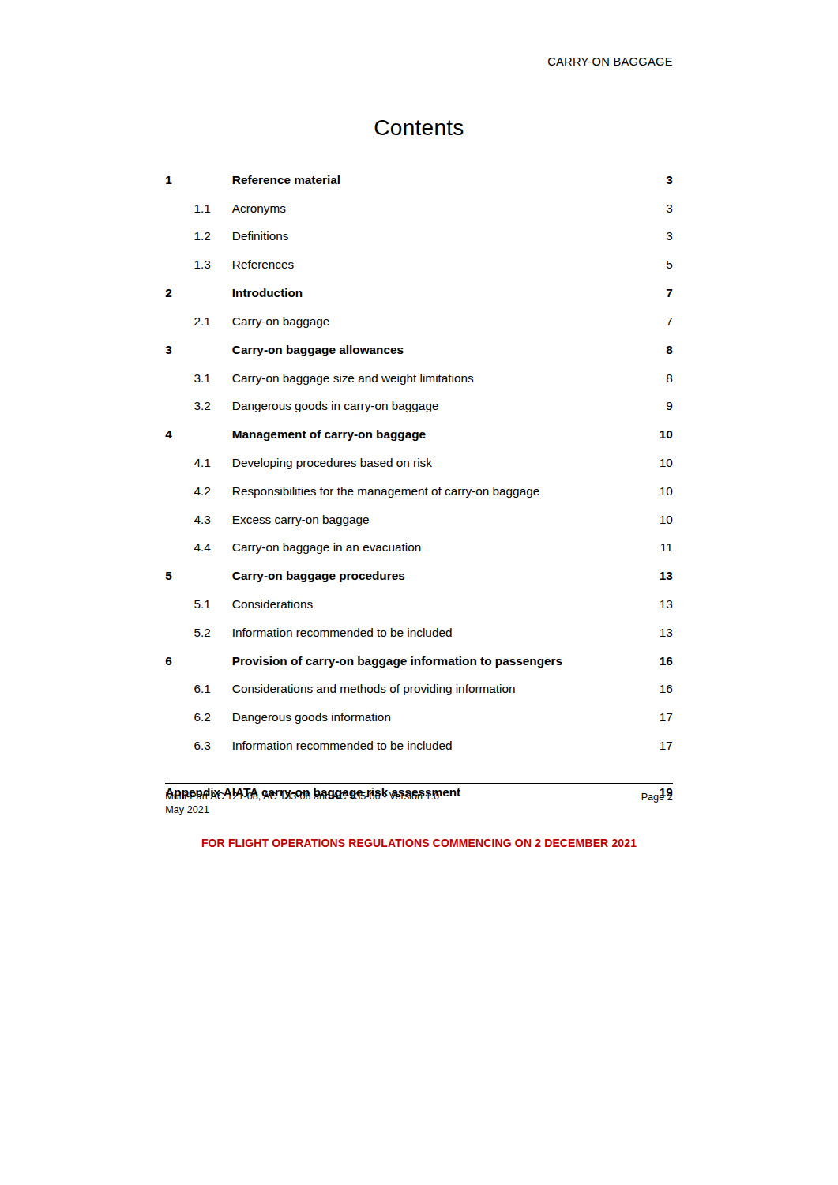CARRY-ON BAGGAGE
Contents
| 1 | | Reference material | 3 |
| | 1.1 | Acronyms | 3 |
| | 1.2 | Definitions | 3 |
| | 1.3 | References | 5 |
| 2 | | Introduction | 7 |
| | 2.1 | Carry-on baggage | 7 |
| 3 | | Carry-on baggage allowances | 8 |
| | 3.1 | Carry-on baggage size and weight limitations | 8 |
| | 3.2 | Dangerous goods in carry-on baggage | 9 |
| 4 | | Management of carry-on baggage | 10 |
| | 4.1 | Developing procedures based on risk | 10 |
| | 4.2 | Responsibilities for the management of carry-on baggage | 10 |
| | 4.3 | Excess carry-on baggage | 10 |
| | 4.4 | Carry-on baggage in an evacuation | 11 |
| 5 | | Carry-on baggage procedures | 13 |
| | 5.1 | Considerations | 13 |
| | 5.2 | Information recommended to be included | 13 |
| 6 | | Provision of carry-on baggage information to passengers | 16 |
| | 6.1 | Considerations and methods of providing information | 16 |
| | 6.2 | Dangerous goods information | 17 |
| | 6.3 | Information recommended to be included | 17 |
| Appendix A | IATA carry-on baggage risk assessment | 19 |
Multi-Part AC 121-08, AC 133-08 and AC 135-06 - Version 1.0
May 2021
Page 2
FOR FLIGHT OPERATIONS REGULATIONS COMMENCING ON 2 DECEMBER 2021